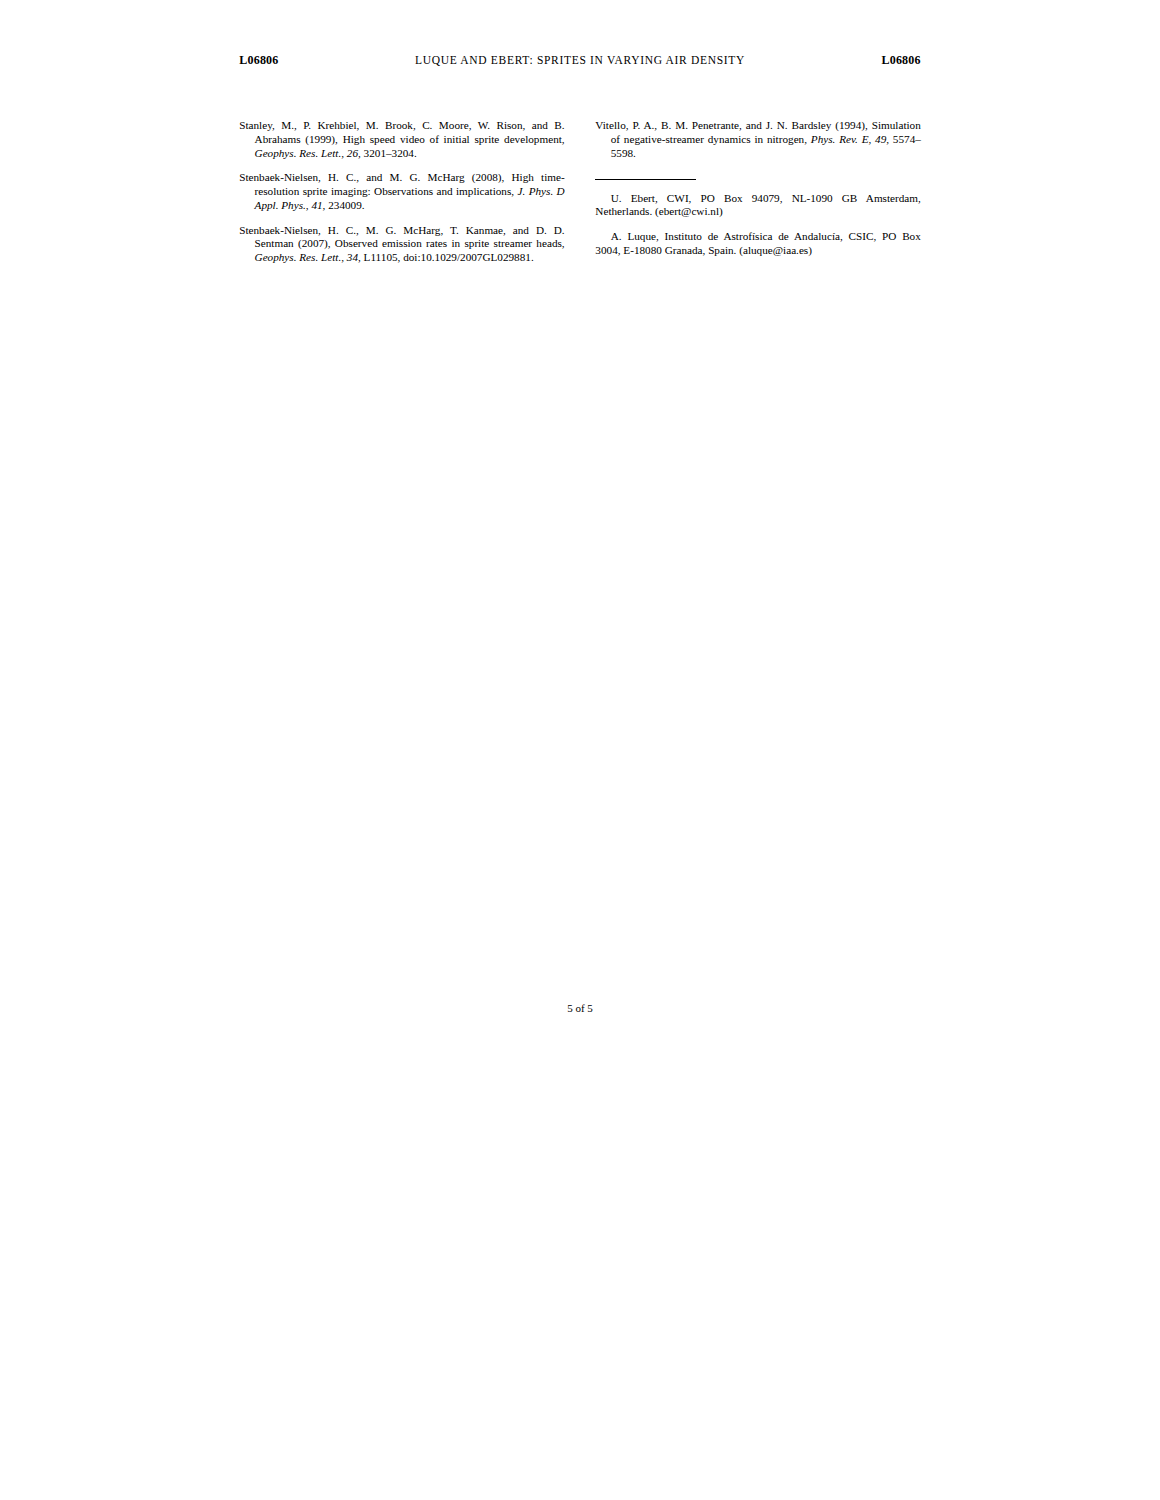L06806 LUQUE AND EBERT: SPRITES IN VARYING AIR DENSITY L06806
Stanley, M., P. Krehbiel, M. Brook, C. Moore, W. Rison, and B. Abrahams (1999), High speed video of initial sprite development, Geophys. Res. Lett., 26, 3201–3204.
Stenbaek-Nielsen, H. C., and M. G. McHarg (2008), High time-resolution sprite imaging: Observations and implications, J. Phys. D Appl. Phys., 41, 234009.
Stenbaek-Nielsen, H. C., M. G. McHarg, T. Kanmae, and D. D. Sentman (2007), Observed emission rates in sprite streamer heads, Geophys. Res. Lett., 34, L11105, doi:10.1029/2007GL029881.
Vitello, P. A., B. M. Penetrante, and J. N. Bardsley (1994), Simulation of negative-streamer dynamics in nitrogen, Phys. Rev. E, 49, 5574–5598.
U. Ebert, CWI, PO Box 94079, NL-1090 GB Amsterdam, Netherlands. (ebert@cwi.nl)
A. Luque, Instituto de Astrofísica de Andalucía, CSIC, PO Box 3004, E-18080 Granada, Spain. (aluque@iaa.es)
5 of 5